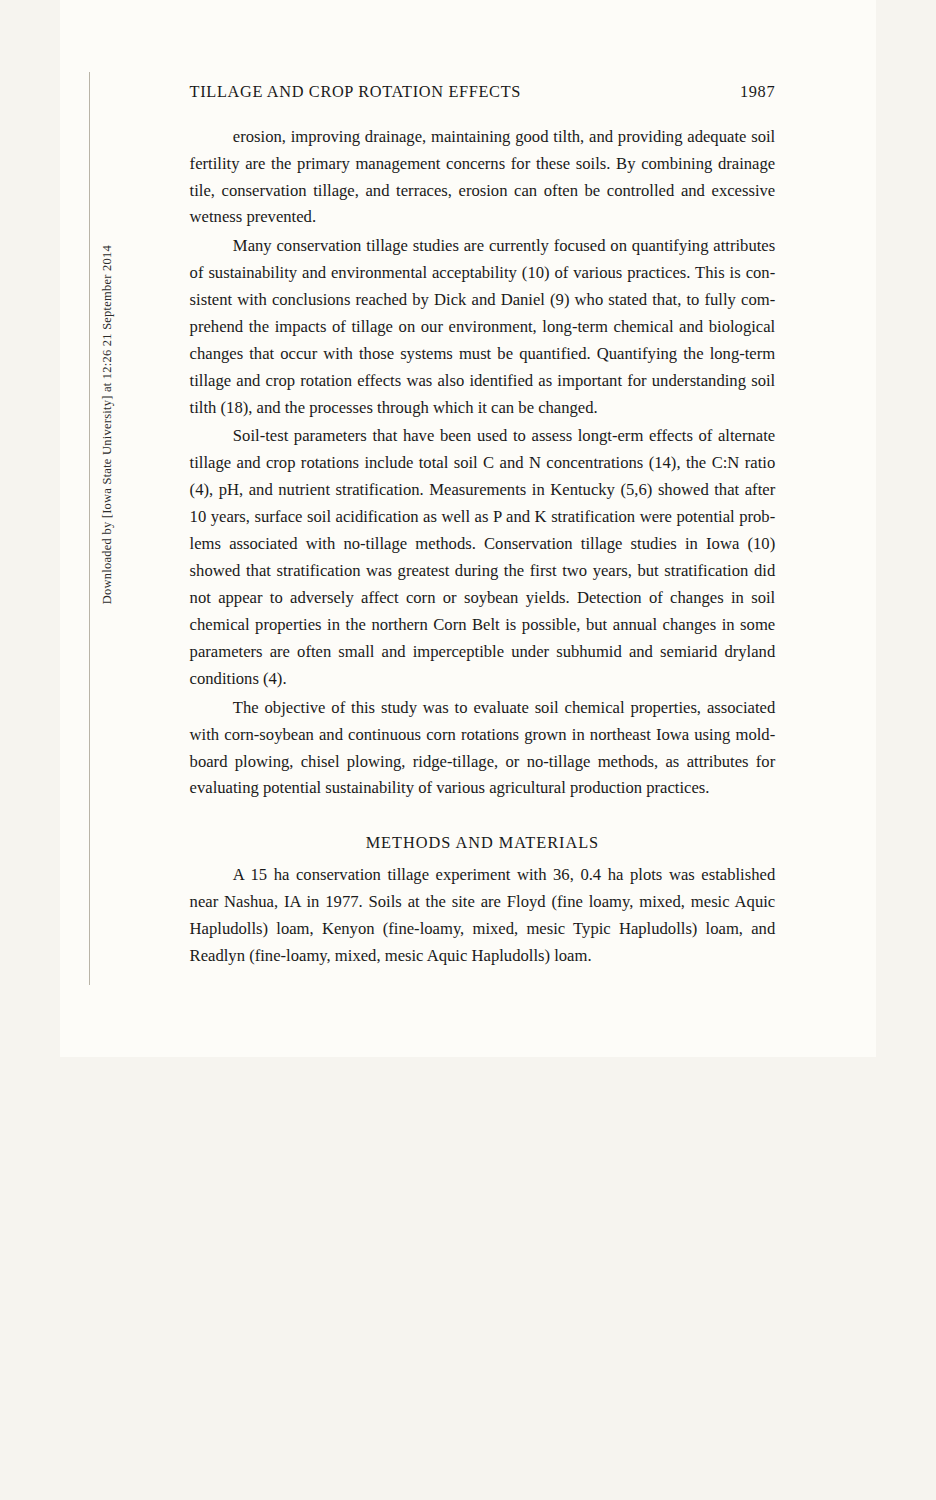Downloaded by [Iowa State University] at 12:26 21 September 2014
Tillage and Crop Rotation Effects 1987
erosion, improving drainage, maintaining good tilth, and providing adequate soil fertility are the primary management concerns for these soils. By combining drainage tile, conservation tillage, and terraces, erosion can often be controlled and excessive wetness prevented.
Many conservation tillage studies are currently focused on quantifying attributes of sustainability and environmental acceptability (10) of various practices. This is consistent with conclusions reached by Dick and Daniel (9) who stated that, to fully comprehend the impacts of tillage on our environment, long-term chemical and biological changes that occur with those systems must be quantified. Quantifying the long-term tillage and crop rotation effects was also identified as important for understanding soil tilth (18), and the processes through which it can be changed.
Soil-test parameters that have been used to assess longt-erm effects of alternate tillage and crop rotations include total soil C and N concentrations (14), the C:N ratio (4), pH, and nutrient stratification. Measurements in Kentucky (5,6) showed that after 10 years, surface soil acidification as well as P and K stratification were potential problems associated with no-tillage methods. Conservation tillage studies in Iowa (10) showed that stratification was greatest during the first two years, but stratification did not appear to adversely affect corn or soybean yields. Detection of changes in soil chemical properties in the northern Corn Belt is possible, but annual changes in some parameters are often small and imperceptible under subhumid and semiarid dryland conditions (4).
The objective of this study was to evaluate soil chemical properties, associated with corn-soybean and continuous corn rotations grown in northeast Iowa using moldboard plowing, chisel plowing, ridge-tillage, or no-tillage methods, as attributes for evaluating potential sustainability of various agricultural production practices.
Methods and Materials
A 15 ha conservation tillage experiment with 36, 0.4 ha plots was established near Nashua, IA in 1977. Soils at the site are Floyd (fine loamy, mixed, mesic Aquic Hapludolls) loam, Kenyon (fine-loamy, mixed, mesic Typic Hapludolls) loam, and Readlyn (fine-loamy, mixed, mesic Aquic Hapludolls) loam.